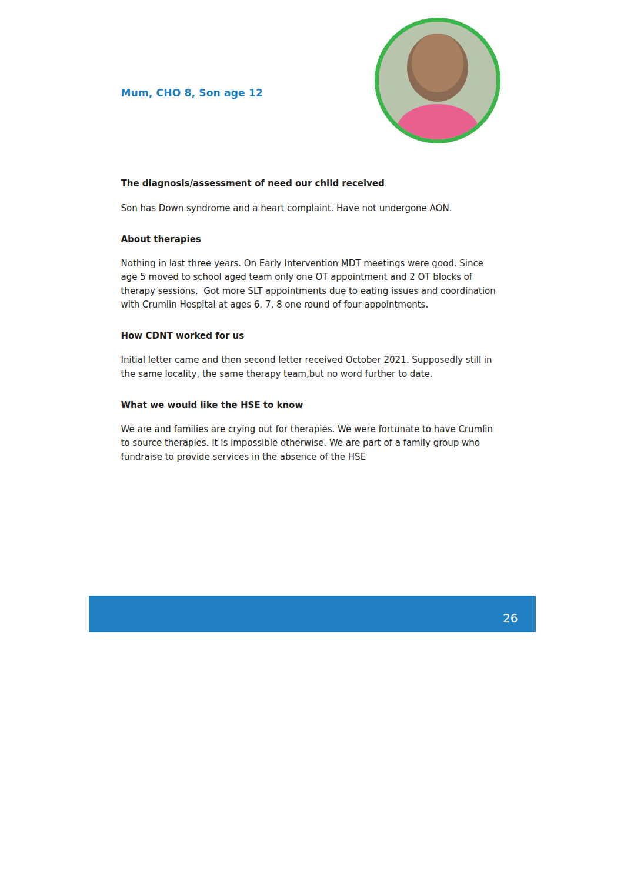Mum, CHO 8, Son age 12
The diagnosis/assessment of need our child received
Son has Down syndrome and a heart complaint. Have not undergone AON.
About therapies
Nothing in last three years. On Early Intervention MDT meetings were good. Since age 5 moved to school aged team only one OT appointment and 2 OT blocks of therapy sessions. Got more SLT appointments due to eating issues and coordination with Crumlin Hospital at ages 6, 7, 8 one round of four appointments.
How CDNT worked for us
Initial letter came and then second letter received October 2021. Supposedly still in the same locality, the same therapy team,but no word further to date.
What we would like the HSE to know
We are and families are crying out for therapies. We were fortunate to have Crumlin to source therapies. It is impossible otherwise. We are part of a family group who fundraise to provide services in the absence of the HSE
26